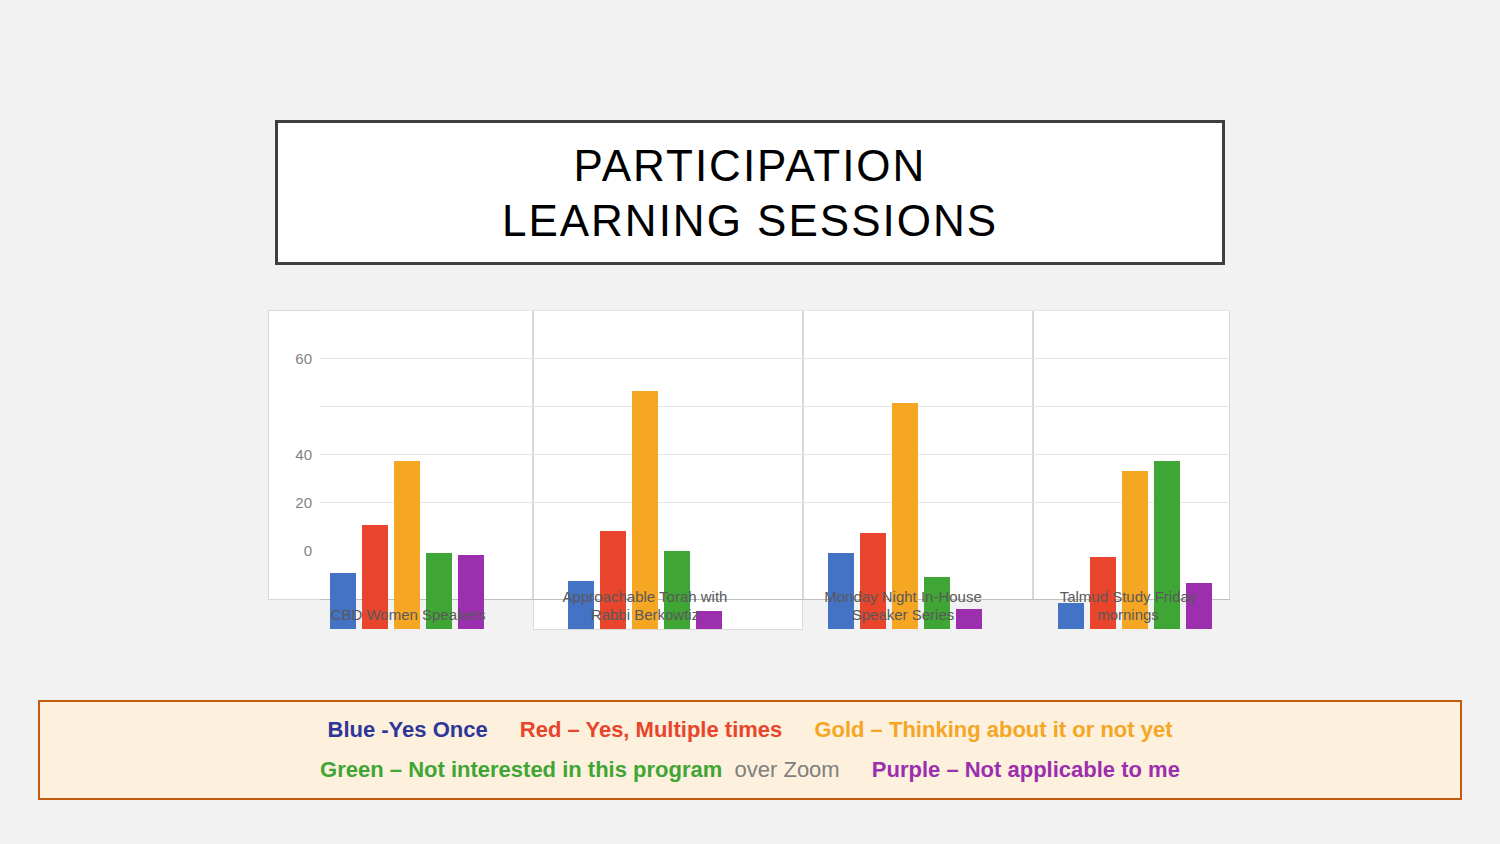PARTICIPATION
LEARNING SESSIONS
60
40
20
0
CBD Women Speakers
Approachable Torah with
Rabbi Berkowtiz
Monday Night In-House
Speaker Series
Talmud Study Friday
mornings
Blue -Yes Once Red – Yes, Multiple times Gold – Thinking about it or not yet
Green – Not interested in this program over Zoom Purple – Not applicable to me